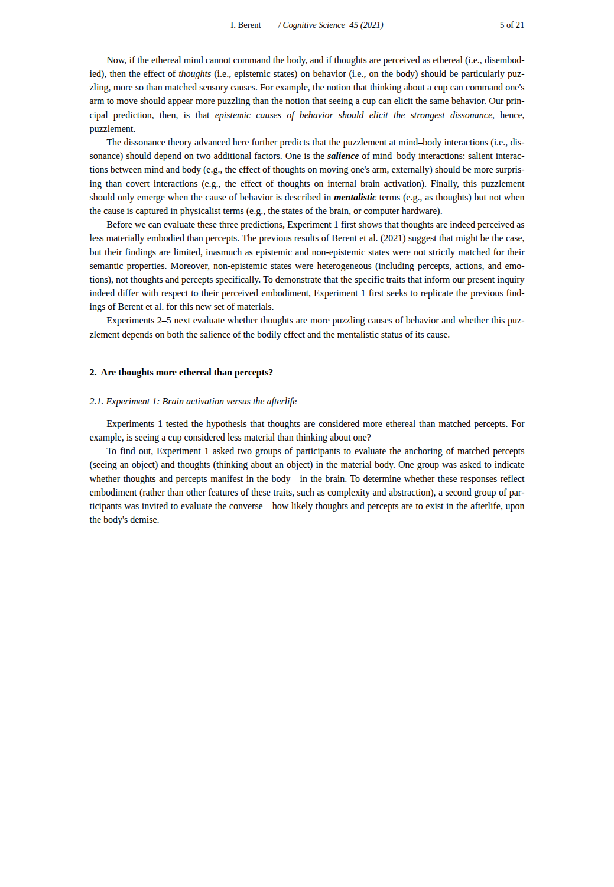I. Berent / Cognitive Science 45 (2021) 5 of 21
Now, if the ethereal mind cannot command the body, and if thoughts are perceived as ethereal (i.e., disembodied), then the effect of thoughts (i.e., epistemic states) on behavior (i.e., on the body) should be particularly puzzling, more so than matched sensory causes. For example, the notion that thinking about a cup can command one's arm to move should appear more puzzling than the notion that seeing a cup can elicit the same behavior. Our principal prediction, then, is that epistemic causes of behavior should elicit the strongest dissonance, hence, puzzlement.
The dissonance theory advanced here further predicts that the puzzlement at mind–body interactions (i.e., dissonance) should depend on two additional factors. One is the salience of mind–body interactions: salient interactions between mind and body (e.g., the effect of thoughts on moving one's arm, externally) should be more surprising than covert interactions (e.g., the effect of thoughts on internal brain activation). Finally, this puzzlement should only emerge when the cause of behavior is described in mentalistic terms (e.g., as thoughts) but not when the cause is captured in physicalist terms (e.g., the states of the brain, or computer hardware).
Before we can evaluate these three predictions, Experiment 1 first shows that thoughts are indeed perceived as less materially embodied than percepts. The previous results of Berent et al. (2021) suggest that might be the case, but their findings are limited, inasmuch as epistemic and non-epistemic states were not strictly matched for their semantic properties. Moreover, non-epistemic states were heterogeneous (including percepts, actions, and emotions), not thoughts and percepts specifically. To demonstrate that the specific traits that inform our present inquiry indeed differ with respect to their perceived embodiment, Experiment 1 first seeks to replicate the previous findings of Berent et al. for this new set of materials.
Experiments 2–5 next evaluate whether thoughts are more puzzling causes of behavior and whether this puzzlement depends on both the salience of the bodily effect and the mentalistic status of its cause.
2. Are thoughts more ethereal than percepts?
2.1. Experiment 1: Brain activation versus the afterlife
Experiments 1 tested the hypothesis that thoughts are considered more ethereal than matched percepts. For example, is seeing a cup considered less material than thinking about one?
To find out, Experiment 1 asked two groups of participants to evaluate the anchoring of matched percepts (seeing an object) and thoughts (thinking about an object) in the material body. One group was asked to indicate whether thoughts and percepts manifest in the body—in the brain. To determine whether these responses reflect embodiment (rather than other features of these traits, such as complexity and abstraction), a second group of participants was invited to evaluate the converse—how likely thoughts and percepts are to exist in the afterlife, upon the body's demise.